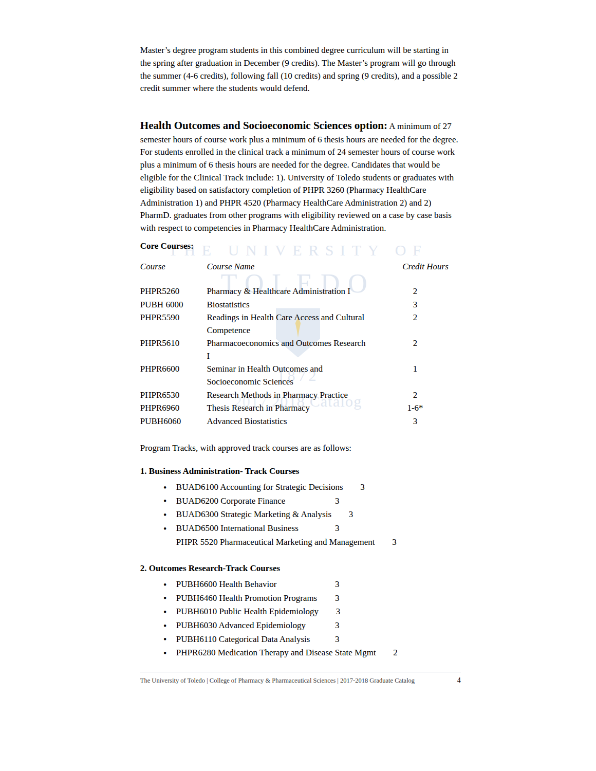THE UNIVERSITY OF
TOLEDO
1872
2017 2018 Catalog
Master’s degree program students in this combined degree curriculum will be starting in the spring after graduation in December (9 credits). The Master’s program will go through the summer (4-6 credits), following fall (10 credits) and spring (9 credits), and a possible 2 credit summer where the students would defend.
Health Outcomes and Socioeconomic Sciences option: A minimum of 27 semester hours of course work plus a minimum of 6 thesis hours are needed for the degree. For students enrolled in the clinical track a minimum of 24 semester hours of course work plus a minimum of 6 thesis hours are needed for the degree. Candidates that would be eligible for the Clinical Track include: 1). University of Toledo students or graduates with eligibility based on satisfactory completion of PHPR 3260 (Pharmacy HealthCare Administration 1) and PHPR 4520 (Pharmacy HealthCare Administration 2) and 2) PharmD. graduates from other programs with eligibility reviewed on a case by case basis with respect to competencies in Pharmacy HealthCare Administration.
Core Courses:
| Course | Course Name | Credit Hours |
| PHPR5260 | Pharmacy & Healthcare Administration I | 2 |
| PUBH 6000 | Biostatistics | 3 |
| PHPR5590 | Readings in Health Care Access and Cultural Competence | 2 |
| PHPR5610 | Pharmacoeconomics and Outcomes Research I | 2 |
| PHPR6600 | Seminar in Health Outcomes and Socioeconomic Sciences | 1 |
| PHPR6530 | Research Methods in Pharmacy Practice | 2 |
| PHPR6960 | Thesis Research in Pharmacy | 1-6* |
| PUBH6060 | Advanced Biostatistics | 3 |
Program Tracks, with approved track courses are as follows:
1. Business Administration- Track Courses
BUAD6100 Accounting for Strategic Decisions 3
BUAD6200 Corporate Finance 3
BUAD6300 Strategic Marketing & Analysis 3
BUAD6500 International Business 3
PHPR 5520 Pharmaceutical Marketing and Management 3
2. Outcomes Research-Track Courses
PUBH6600 Health Behavior 3
PUBH6460 Health Promotion Programs 3
PUBH6010 Public Health Epidemiology 3
PUBH6030 Advanced Epidemiology 3
PUBH6110 Categorical Data Analysis 3
PHPR6280 Medication Therapy and Disease State Mgmt 2
The University of Toledo | College of Pharmacy & Pharmaceutical Sciences | 2017-2018 Graduate Catalog
4